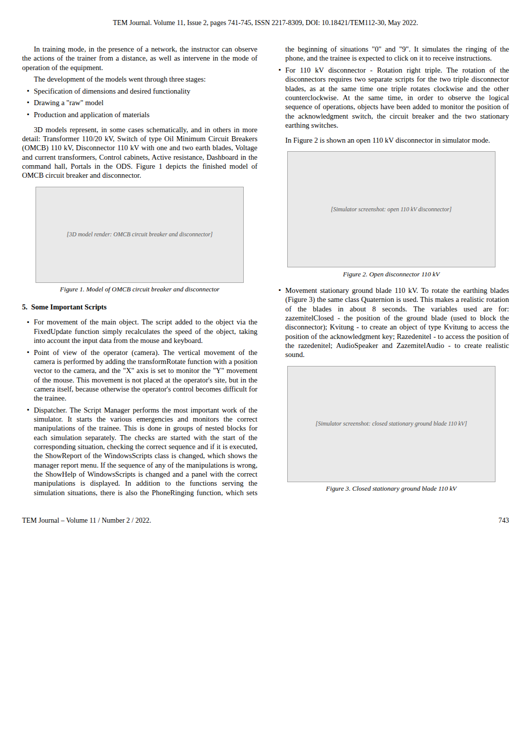TEM Journal. Volume 11, Issue 2, pages 741-745, ISSN 2217-8309, DOI: 10.18421/TEM112-30, May 2022.
In training mode, in the presence of a network, the instructor can observe the actions of the trainer from a distance, as well as intervene in the mode of operation of the equipment.
The development of the models went through three stages:
Specification of dimensions and desired functionality
Drawing a "raw" model
Production and application of materials
3D models represent, in some cases schematically, and in others in more detail: Transformer 110/20 kV, Switch of type Oil Minimum Circuit Breakers (OMCB) 110 kV, Disconnector 110 kV with one and two earth blades, Voltage and current transformers, Control cabinets, Active resistance, Dashboard in the command hall, Portals in the ODS. Figure 1 depicts the finished model of OMCB circuit breaker and disconnector.
[3D model render: OMCB circuit breaker and disconnector]
Figure 1. Model of OMCB circuit breaker and disconnector
5. Some Important Scripts
For movement of the main object. The script added to the object via the FixedUpdate function simply recalculates the speed of the object, taking into account the input data from the mouse and keyboard.
Point of view of the operator (camera). The vertical movement of the camera is performed by adding the transformRotate function with a position vector to the camera, and the "X" axis is set to monitor the "Y" movement of the mouse. This movement is not placed at the operator's site, but in the camera itself, because otherwise the operator's control becomes difficult for the trainee.
Dispatcher. The Script Manager performs the most important work of the simulator. It starts the various emergencies and monitors the correct manipulations of the trainee. This is done in groups of nested blocks for each simulation separately. The checks are started with the start of the corresponding situation, checking the correct sequence and if it is executed, the ShowReport of the WindowsScripts class is changed, which shows the manager report menu. If the sequence of any of the manipulations is wrong, the ShowHelp of WindowsScripts is changed and a panel with the correct manipulations is displayed. In addition to the functions serving the simulation situations, there is also the PhoneRinging function, which sets the beginning of situations "0" and "9". It simulates the ringing of the phone, and the trainee is expected to click on it to receive instructions.
For 110 kV disconnector - Rotation right triple. The rotation of the disconnectors requires two separate scripts for the two triple disconnector blades, as at the same time one triple rotates clockwise and the other counterclockwise. At the same time, in order to observe the logical sequence of operations, objects have been added to monitor the position of the acknowledgment switch, the circuit breaker and the two stationary earthing switches.
In Figure 2 is shown an open 110 kV disconnector in simulator mode.
[Simulator screenshot: open 110 kV disconnector]
Figure 2. Open disconnector 110 kV
Movement stationary ground blade 110 kV. To rotate the earthing blades (Figure 3) the same class Quaternion is used. This makes a realistic rotation of the blades in about 8 seconds. The variables used are for: zazemitelClosed - the position of the ground blade (used to block the disconnector); Kvitung - to create an object of type Kvitung to access the position of the acknowledgment key; Razedenitel - to access the position of the razedenitel; AudioSpeaker and ZazemitelAudio - to create realistic sound.
[Simulator screenshot: closed stationary ground blade 110 kV]
Figure 3. Closed stationary ground blade 110 kV
TEM Journal – Volume 11 / Number 2 / 2022. 743